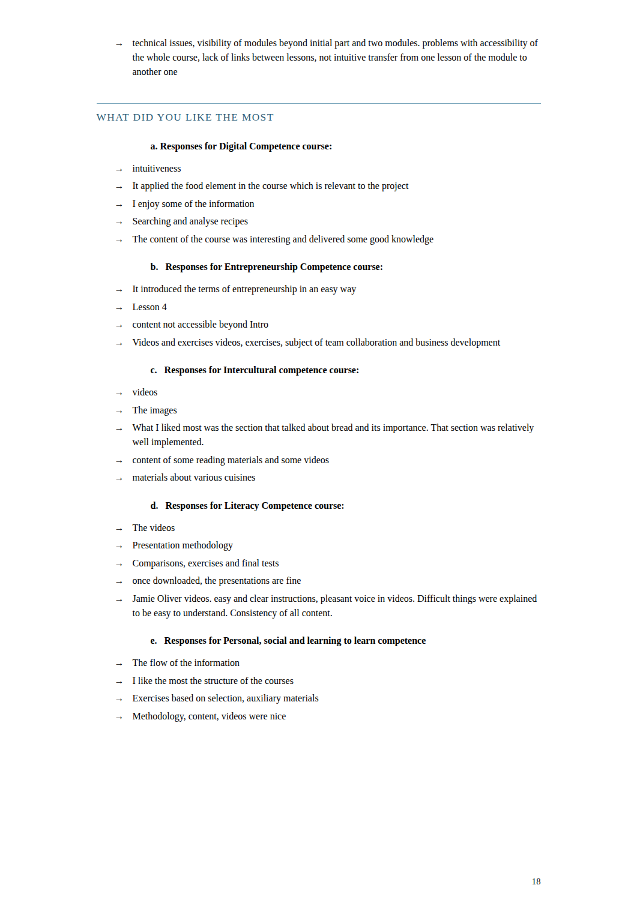technical issues, visibility of modules beyond initial part and two modules. problems with accessibility of the whole course, lack of links between lessons, not intuitive transfer from one lesson of the module to another one
What did you like the most
a. Responses for Digital Competence course:
intuitiveness
It applied the food element in the course which is relevant to the project
I enjoy some of the information
Searching and analyse recipes
The content of the course was interesting and delivered some good knowledge
b. Responses for Entrepreneurship Competence course:
It introduced the terms of entrepreneurship in an easy way
Lesson 4
content not accessible beyond Intro
Videos and exercises videos, exercises, subject of team collaboration and business development
c. Responses for Intercultural competence course:
videos
The images
What I liked most was the section that talked about bread and its importance. That section was relatively well implemented.
content of some reading materials and some videos
materials about various cuisines
d. Responses for Literacy Competence course:
The videos
Presentation methodology
Comparisons, exercises and final tests
once downloaded, the presentations are fine
Jamie Oliver videos. easy and clear instructions, pleasant voice in videos. Difficult things were explained to be easy to understand. Consistency of all content.
e. Responses for Personal, social and learning to learn competence
The flow of the information
I like the most the structure of the courses
Exercises based on selection, auxiliary materials
Methodology, content, videos were nice
18